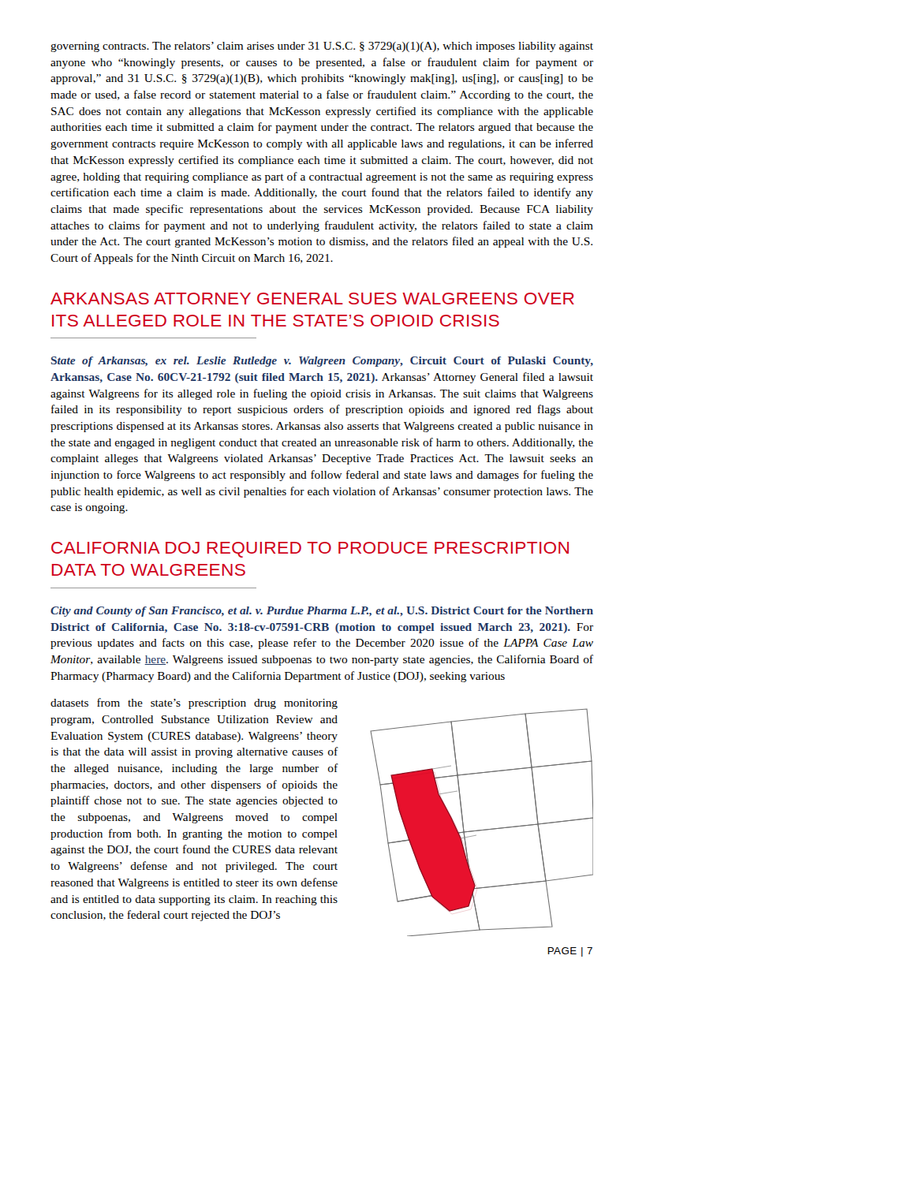governing contracts. The relators’ claim arises under 31 U.S.C. § 3729(a)(1)(A), which imposes liability against anyone who “knowingly presents, or causes to be presented, a false or fraudulent claim for payment or approval,” and 31 U.S.C. § 3729(a)(1)(B), which prohibits “knowingly mak[ing], us[ing], or caus[ing] to be made or used, a false record or statement material to a false or fraudulent claim.” According to the court, the SAC does not contain any allegations that McKesson expressly certified its compliance with the applicable authorities each time it submitted a claim for payment under the contract. The relators argued that because the government contracts require McKesson to comply with all applicable laws and regulations, it can be inferred that McKesson expressly certified its compliance each time it submitted a claim. The court, however, did not agree, holding that requiring compliance as part of a contractual agreement is not the same as requiring express certification each time a claim is made. Additionally, the court found that the relators failed to identify any claims that made specific representations about the services McKesson provided. Because FCA liability attaches to claims for payment and not to underlying fraudulent activity, the relators failed to state a claim under the Act. The court granted McKesson’s motion to dismiss, and the relators filed an appeal with the U.S. Court of Appeals for the Ninth Circuit on March 16, 2021.
Arkansas Attorney General Sues Walgreens Over Its Alleged Role in the State’s Opioid Crisis
State of Arkansas, ex rel. Leslie Rutledge v. Walgreen Company, Circuit Court of Pulaski County, Arkansas, Case No. 60CV-21-1792 (suit filed March 15, 2021). Arkansas’ Attorney General filed a lawsuit against Walgreens for its alleged role in fueling the opioid crisis in Arkansas. The suit claims that Walgreens failed in its responsibility to report suspicious orders of prescription opioids and ignored red flags about prescriptions dispensed at its Arkansas stores. Arkansas also asserts that Walgreens created a public nuisance in the state and engaged in negligent conduct that created an unreasonable risk of harm to others. Additionally, the complaint alleges that Walgreens violated Arkansas’ Deceptive Trade Practices Act. The lawsuit seeks an injunction to force Walgreens to act responsibly and follow federal and state laws and damages for fueling the public health epidemic, as well as civil penalties for each violation of Arkansas’ consumer protection laws. The case is ongoing.
California DOJ Required to Produce Prescription Data to Walgreens
City and County of San Francisco, et al. v. Purdue Pharma L.P., et al., U.S. District Court for the Northern District of California, Case No. 3:18-cv-07591-CRB (motion to compel issued March 23, 2021). For previous updates and facts on this case, please refer to the December 2020 issue of the LAPPA Case Law Monitor, available here. Walgreens issued subpoenas to two non-party state agencies, the California Board of Pharmacy (Pharmacy Board) and the California Department of Justice (DOJ), seeking various
datasets from the state’s prescription drug monitoring program, Controlled Substance Utilization Review and Evaluation System (CURES database). Walgreens’ theory is that the data will assist in proving alternative causes of the alleged nuisance, including the large number of pharmacies, doctors, and other dispensers of opioids the plaintiff chose not to sue. The state agencies objected to the subpoenas, and Walgreens moved to compel production from both. In granting the motion to compel against the DOJ, the court found the CURES data relevant to Walgreens’ defense and not privileged. The court reasoned that Walgreens is entitled to steer its own defense and is entitled to data supporting its claim. In reaching this conclusion, the federal court rejected the DOJ’s
PAGE | 7